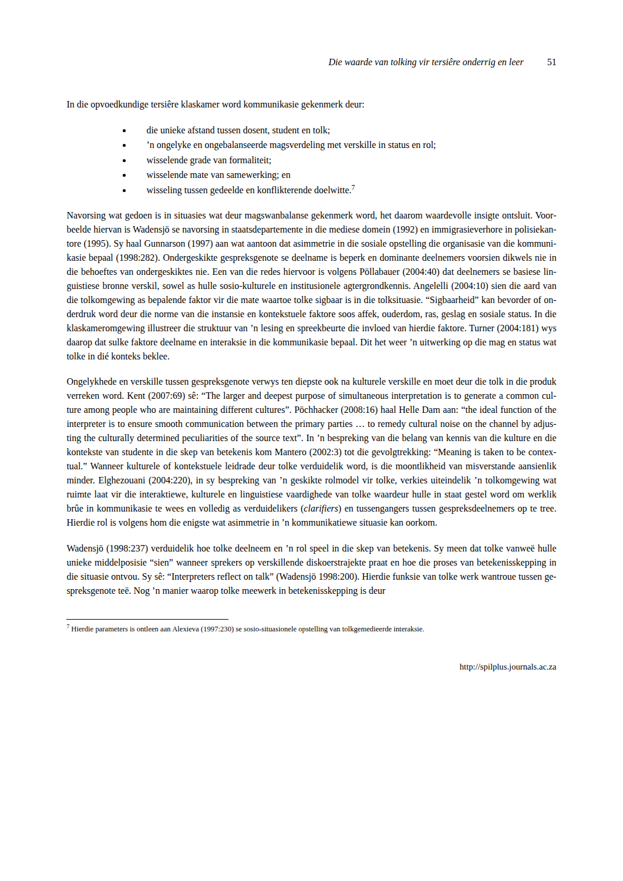Die waarde van tolking vir tersiêre onderrig en leer 51
In die opvoedkundige tersiêre klaskamer word kommunikasie gekenmerk deur:
die unieke afstand tussen dosent, student en tolk;
’n ongelyke en ongebalanseerde magsverdeling met verskille in status en rol;
wisselende grade van formaliteit;
wisselende mate van samewerking; en
wisseling tussen gedeelde en konflikterende doelwitte.7
Navorsing wat gedoen is in situasies wat deur magswanbalanse gekenmerk word, het daarom waardevolle insigte ontsluit. Voorbeelde hiervan is Wadensjö se navorsing in staatsdepartemente in die mediese domein (1992) en immigrasieverhore in polisiekantore (1995). Sy haal Gunnarson (1997) aan wat aantoon dat asimmetrie in die sosiale opstelling die organisasie van die kommunikasie bepaal (1998:282). Ondergeskikte gespreksgenote se deelname is beperk en dominante deelnemers voorsien dikwels nie in die behoeftes van ondergeskiktes nie. Een van die redes hiervoor is volgens Pöllabauer (2004:40) dat deelnemers se basiese linguistiese bronne verskil, sowel as hulle sosio-kulturele en institusionele agtergrondkennis. Angelelli (2004:10) sien die aard van die tolkomgewing as bepalende faktor vir die mate waartoe tolke sigbaar is in die tolksituasie. “Sigbaarheid” kan bevorder of onderdruk word deur die norme van die instansie en kontekstuele faktore soos affek, ouderdom, ras, geslag en sosiale status. In die klaskameromgewing illustreer die struktuur van ’n lesing en spreekbeurte die invloed van hierdie faktore. Turner (2004:181) wys daarop dat sulke faktore deelname en interaksie in die kommunikasie bepaal. Dit het weer ’n uitwerking op die mag en status wat tolke in dié konteks beklee.
Ongelykhede en verskille tussen gespreksgenote verwys ten diepste ook na kulturele verskille en moet deur die tolk in die produk verreken word. Kent (2007:69) sê: “The larger and deepest purpose of simultaneous interpretation is to generate a common culture among people who are maintaining different cultures”. Pöchhacker (2008:16) haal Helle Dam aan: “the ideal function of the interpreter is to ensure smooth communication between the primary parties … to remedy cultural noise on the channel by adjusting the culturally determined peculiarities of the source text”. In ’n bespreking van die belang van kennis van die kulture en die kontekste van studente in die skep van betekenis kom Mantero (2002:3) tot die gevolgtrekking: “Meaning is taken to be contextual.” Wanneer kulturele of kontekstuele leidrade deur tolke verduidelik word, is die moontlikheid van misverstande aansienlik minder. Elghezouani (2004:220), in sy bespreking van ’n geskikte rolmodel vir tolke, verkies uiteindelik ’n tolkomgewing wat ruimte laat vir die interaktiewe, kulturele en linguistiese vaardighede van tolke waardeur hulle in staat gestel word om werklik brûe in kommunikasie te wees en volledig as verduidelikers (clarifiers) en tussengangers tussen gespreksdeelnemers op te tree. Hierdie rol is volgens hom die enigste wat asimmetrie in ’n kommunikatiewe situasie kan oorkom.
Wadensjö (1998:237) verduidelik hoe tolke deelneem en ’n rol speel in die skep van betekenis. Sy meen dat tolke vanweë hulle unieke middelposisie “sien” wanneer sprekers op verskillende diskoerstrajekte praat en hoe die proses van betekenisskepping in die situasie ontvou. Sy sê: “Interpreters reflect on talk” (Wadensjö 1998:200). Hierdie funksie van tolke werk wantroue tussen gespreksgenote teë. Nog ’n manier waarop tolke meewerk in betekenisskepping is deur
7 Hierdie parameters is ontleen aan Alexieva (1997:230) se sosio-situasionele opstelling van tolkgemedieerde interaksie.
http://spilplus.journals.ac.za